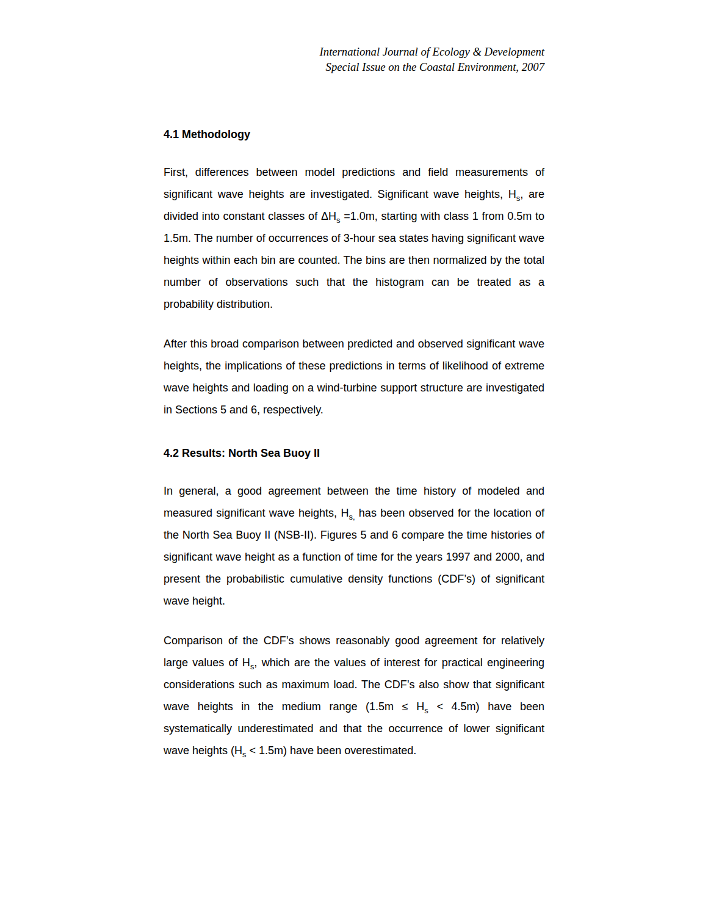International Journal of Ecology & Development Special Issue on the Coastal Environment, 2007
4.1 Methodology
First, differences between model predictions and field measurements of significant wave heights are investigated. Significant wave heights, Hs, are divided into constant classes of ΔHs =1.0m, starting with class 1 from 0.5m to 1.5m. The number of occurrences of 3-hour sea states having significant wave heights within each bin are counted. The bins are then normalized by the total number of observations such that the histogram can be treated as a probability distribution.
After this broad comparison between predicted and observed significant wave heights, the implications of these predictions in terms of likelihood of extreme wave heights and loading on a wind-turbine support structure are investigated in Sections 5 and 6, respectively.
4.2 Results: North Sea Buoy II
In general, a good agreement between the time history of modeled and measured significant wave heights, Hs, has been observed for the location of the North Sea Buoy II (NSB-II). Figures 5 and 6 compare the time histories of significant wave height as a function of time for the years 1997 and 2000, and present the probabilistic cumulative density functions (CDF’s) of significant wave height.
Comparison of the CDF’s shows reasonably good agreement for relatively large values of Hs, which are the values of interest for practical engineering considerations such as maximum load. The CDF’s also show that significant wave heights in the medium range (1.5m ≤ Hs < 4.5m) have been systematically underestimated and that the occurrence of lower significant wave heights (Hs < 1.5m) have been overestimated.